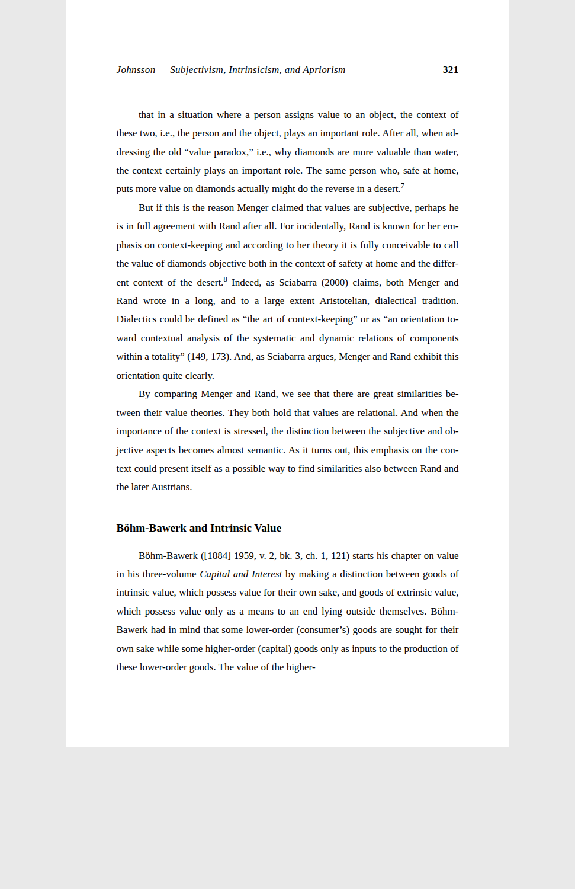Johnsson — Subjectivism, Intrinsicism, and Apriorism 321
that in a situation where a person assigns value to an object, the context of these two, i.e., the person and the object, plays an important role. After all, when addressing the old “value paradox,” i.e., why diamonds are more valuable than water, the context certainly plays an important role. The same person who, safe at home, puts more value on diamonds actually might do the reverse in a desert.7
But if this is the reason Menger claimed that values are subjective, perhaps he is in full agreement with Rand after all. For incidentally, Rand is known for her emphasis on context-keeping and according to her theory it is fully conceivable to call the value of diamonds objective both in the context of safety at home and the different context of the desert.8 Indeed, as Sciabarra (2000) claims, both Menger and Rand wrote in a long, and to a large extent Aristotelian, dialectical tradition. Dialectics could be defined as “the art of context-keeping” or as “an orientation toward contextual analysis of the systematic and dynamic relations of components within a totality” (149, 173). And, as Sciabarra argues, Menger and Rand exhibit this orientation quite clearly.
By comparing Menger and Rand, we see that there are great similarities between their value theories. They both hold that values are relational. And when the importance of the context is stressed, the distinction between the subjective and objective aspects becomes almost semantic. As it turns out, this emphasis on the context could present itself as a possible way to find similarities also between Rand and the later Austrians.
Böhm-Bawerk and Intrinsic Value
Böhm-Bawerk ([1884] 1959, v. 2, bk. 3, ch. 1, 121) starts his chapter on value in his three-volume Capital and Interest by making a distinction between goods of intrinsic value, which possess value for their own sake, and goods of extrinsic value, which possess value only as a means to an end lying outside themselves. Böhm-Bawerk had in mind that some lower-order (consumer’s) goods are sought for their own sake while some higher-order (capital) goods only as inputs to the production of these lower-order goods. The value of the higher-